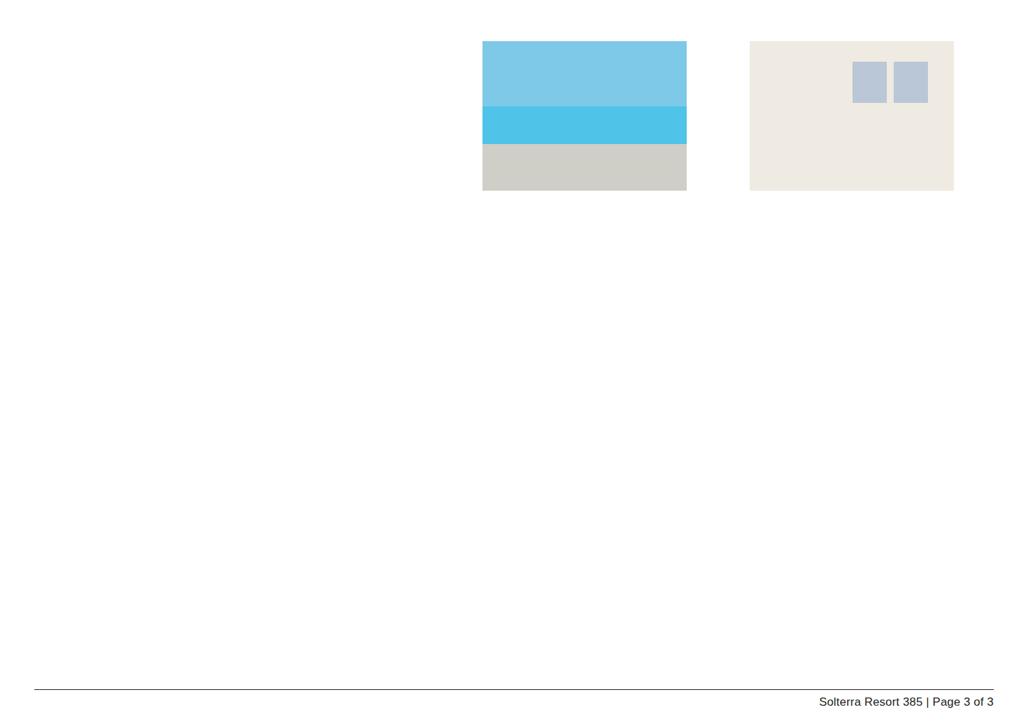Solterra Resort 385 | Page 3 of 3